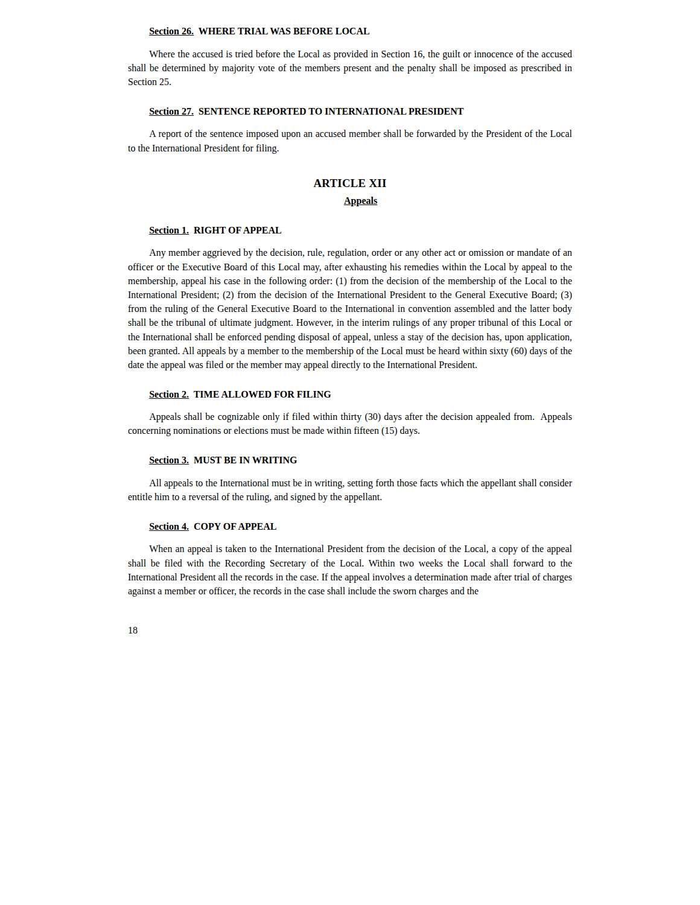Section 26. WHERE TRIAL WAS BEFORE LOCAL
Where the accused is tried before the Local as provided in Section 16, the guilt or innocence of the accused shall be determined by majority vote of the members present and the penalty shall be imposed as prescribed in Section 25.
Section 27. SENTENCE REPORTED TO INTERNATIONAL PRESIDENT
A report of the sentence imposed upon an accused member shall be forwarded by the President of the Local to the International President for filing.
ARTICLE XII
Appeals
Section 1. RIGHT OF APPEAL
Any member aggrieved by the decision, rule, regulation, order or any other act or omission or mandate of an officer or the Executive Board of this Local may, after exhausting his remedies within the Local by appeal to the membership, appeal his case in the following order: (1) from the decision of the membership of the Local to the International President; (2) from the decision of the International President to the General Executive Board; (3) from the ruling of the General Executive Board to the International in convention assembled and the latter body shall be the tribunal of ultimate judgment. However, in the interim rulings of any proper tribunal of this Local or the International shall be enforced pending disposal of appeal, unless a stay of the decision has, upon application, been granted. All appeals by a member to the membership of the Local must be heard within sixty (60) days of the date the appeal was filed or the member may appeal directly to the International President.
Section 2. TIME ALLOWED FOR FILING
Appeals shall be cognizable only if filed within thirty (30) days after the decision appealed from. Appeals concerning nominations or elections must be made within fifteen (15) days.
Section 3. MUST BE IN WRITING
All appeals to the International must be in writing, setting forth those facts which the appellant shall consider entitle him to a reversal of the ruling, and signed by the appellant.
Section 4. COPY OF APPEAL
When an appeal is taken to the International President from the decision of the Local, a copy of the appeal shall be filed with the Recording Secretary of the Local. Within two weeks the Local shall forward to the International President all the records in the case. If the appeal involves a determination made after trial of charges against a member or officer, the records in the case shall include the sworn charges and the
18